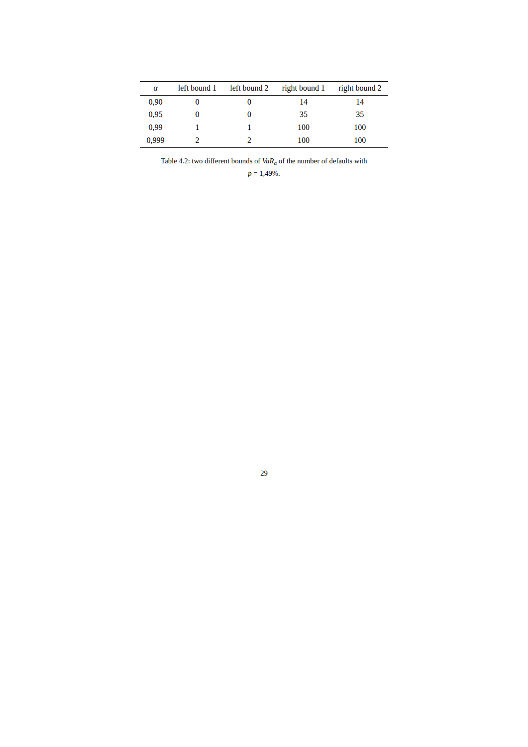| α | left bound 1 | left bound 2 | right bound 1 | right bound 2 |
| --- | --- | --- | --- | --- |
| 0,90 | 0 | 0 | 14 | 14 |
| 0,95 | 0 | 0 | 35 | 35 |
| 0,99 | 1 | 1 | 100 | 100 |
| 0,999 | 2 | 2 | 100 | 100 |
Table 4.2: two different bounds of VaRα of the number of defaults with p = 1,49%.
29